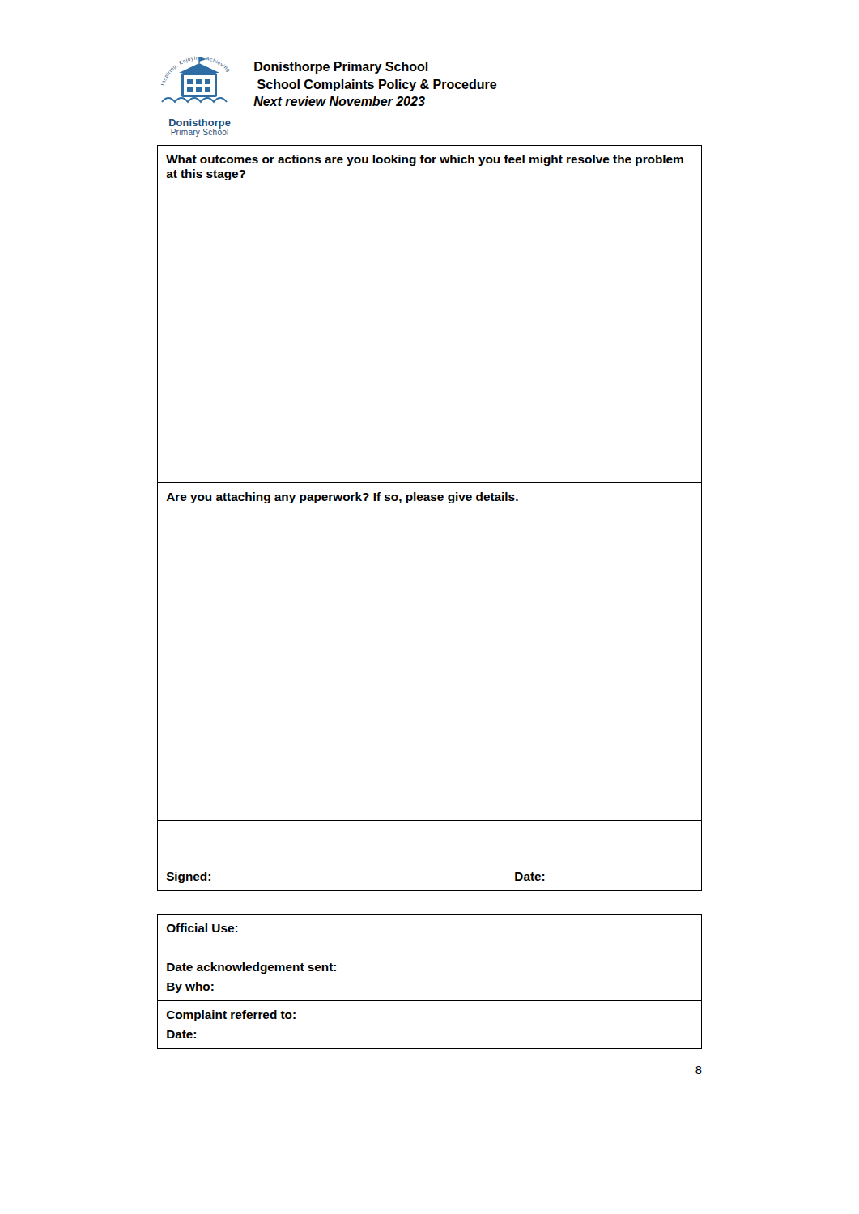Inspiring, Enjoying, Achieving
Donisthorpe
Primary School
Donisthorpe Primary School
School Complaints Policy & Procedure
Next review November 2023
| What outcomes or actions are you looking for which you feel might resolve the problem at this stage? |
| Are you attaching any paperwork? If so, please give details. |
| Signed: Date: |
| Official Use: Date acknowledgement sent: By who: |
| Complaint referred to: Date: |
8